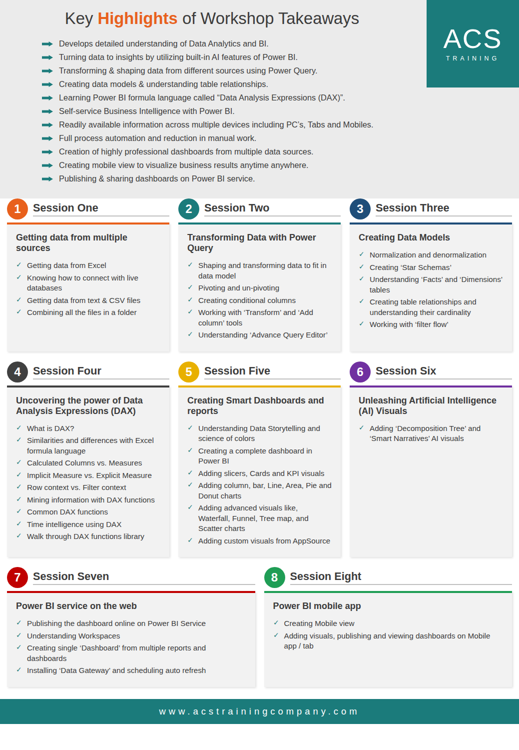ACS TRAINING
Key Highlights of Workshop Takeaways
Develops detailed understanding of Data Analytics and BI.
Turning data to insights by utilizing built-in AI features of Power BI.
Transforming & shaping data from different sources using Power Query.
Creating data models & understanding table relationships.
Learning Power BI formula language called “Data Analysis Expressions (DAX)”.
Self-service Business Intelligence with Power BI.
Readily available information across multiple devices including PC’s, Tabs and Mobiles.
Full process automation and reduction in manual work.
Creation of highly professional dashboards from multiple data sources.
Creating mobile view to visualize business results anytime anywhere.
Publishing & sharing dashboards on Power BI service.
1
Session One
Getting data from multiple sources
Getting data from Excel
Knowing how to connect with live databases
Getting data from text & CSV files
Combining all the files in a folder
2
Session Two
Transforming Data with Power Query
Shaping and transforming data to fit in data model
Pivoting and un-pivoting
Creating conditional columns
Working with ‘Transform’ and ‘Add column’ tools
Understanding ‘Advance Query Editor’
3
Session Three
Creating Data Models
Normalization and denormalization
Creating ‘Star Schemas’
Understanding ‘Facts’ and ‘Dimensions’ tables
Creating table relationships and understanding their cardinality
Working with ‘filter flow’
4
Session Four
Uncovering the power of Data Analysis Expressions (DAX)
What is DAX?
Similarities and differences with Excel formula language
Calculated Columns vs. Measures
Implicit Measure vs. Explicit Measure
Row context vs. Filter context
Mining information with DAX functions
Common DAX functions
Time intelligence using DAX
Walk through DAX functions library
5
Session Five
Creating Smart Dashboards and reports
Understanding Data Storytelling and science of colors
Creating a complete dashboard in Power BI
Adding slicers, Cards and KPI visuals
Adding column, bar, Line, Area, Pie and Donut charts
Adding advanced visuals like, Waterfall, Funnel, Tree map, and Scatter charts
Adding custom visuals from AppSource
6
Session Six
Unleashing Artificial Intelligence (AI) Visuals
Adding ‘Decomposition Tree’ and ‘Smart Narratives’ AI visuals
7
Session Seven
Power BI service on the web
Publishing the dashboard online on Power BI Service
Understanding Workspaces
Creating single ‘Dashboard’ from multiple reports and dashboards
Installing ‘Data Gateway’ and scheduling auto refresh
8
Session Eight
Power BI mobile app
Creating Mobile view
Adding visuals, publishing and viewing dashboards on Mobile app / tab
www.acstrainingcompany.com